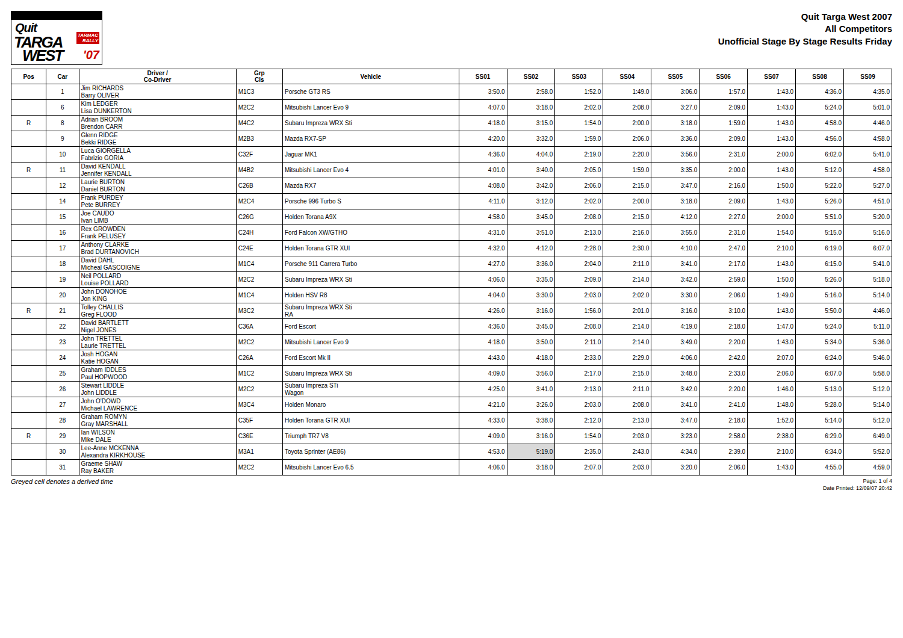Quit
TARGA
WEST
TARMAC
RALLY
'07
Quit Targa West 2007
All Competitors
Unofficial Stage By Stage Results Friday
| Pos | Car | Driver / Co-Driver | Grp Cls | Vehicle | SS01 | SS02 | SS03 | SS04 | SS05 | SS06 | SS07 | SS08 | SS09 |
| --- | --- | --- | --- | --- | --- | --- | --- | --- | --- | --- | --- | --- | --- |
| | 1 | Jim RICHARDS Barry OLIVER | M1C3 | Porsche GT3 RS | 3:50.0 | 2:58.0 | 1:52.0 | 1:49.0 | 3:06.0 | 1:57.0 | 1:43.0 | 4:36.0 | 4:35.0 |
| | 6 | Kim LEDGER Lisa DUNKERTON | M2C2 | Mitsubishi Lancer Evo 9 | 4:07.0 | 3:18.0 | 2:02.0 | 2:08.0 | 3:27.0 | 2:09.0 | 1:43.0 | 5:24.0 | 5:01.0 |
| R | 8 | Adrian BROOM Brendon CARR | M4C2 | Subaru Impreza WRX Sti | 4:18.0 | 3:15.0 | 1:54.0 | 2:00.0 | 3:18.0 | 1:59.0 | 1:43.0 | 4:58.0 | 4:46.0 |
| | 9 | Glenn RIDGE Bekki RIDGE | M2B3 | Mazda RX7-SP | 4:20.0 | 3:32.0 | 1:59.0 | 2:06.0 | 3:36.0 | 2:09.0 | 1:43.0 | 4:56.0 | 4:58.0 |
| | 10 | Luca GIORGELLA Fabrizio GORIA | C32F | Jaguar MK1 | 4:36.0 | 4:04.0 | 2:19.0 | 2:20.0 | 3:56.0 | 2:31.0 | 2:00.0 | 6:02.0 | 5:41.0 |
| R | 11 | David KENDALL Jennifer KENDALL | M4B2 | Mitsubishi Lancer Evo 4 | 4:01.0 | 3:40.0 | 2:05.0 | 1:59.0 | 3:35.0 | 2:00.0 | 1:43.0 | 5:12.0 | 4:58.0 |
| | 12 | Laurie BURTON Daniel BURTON | C26B | Mazda RX7 | 4:08.0 | 3:42.0 | 2:06.0 | 2:15.0 | 3:47.0 | 2:16.0 | 1:50.0 | 5:22.0 | 5:27.0 |
| | 14 | Frank PURDEY Pete BURREY | M2C4 | Porsche 996 Turbo S | 4:11.0 | 3:12.0 | 2:02.0 | 2:00.0 | 3:18.0 | 2:09.0 | 1:43.0 | 5:26.0 | 4:51.0 |
| | 15 | Joe CAUDO Ivan LIMB | C26G | Holden Torana A9X | 4:58.0 | 3:45.0 | 2:08.0 | 2:15.0 | 4:12.0 | 2:27.0 | 2:00.0 | 5:51.0 | 5:20.0 |
| | 16 | Rex GROWDEN Frank PELUSEY | C24H | Ford Falcon XW/GTHO | 4:31.0 | 3:51.0 | 2:13.0 | 2:16.0 | 3:55.0 | 2:31.0 | 1:54.0 | 5:15.0 | 5:16.0 |
| | 17 | Anthony CLARKE Brad DURTANOVICH | C24E | Holden Torana GTR XUI | 4:32.0 | 4:12.0 | 2:28.0 | 2:30.0 | 4:10.0 | 2:47.0 | 2:10.0 | 6:19.0 | 6:07.0 |
| | 18 | David DAHL Micheal GASCOIGNE | M1C4 | Porsche 911 Carrera Turbo | 4:27.0 | 3:36.0 | 2:04.0 | 2:11.0 | 3:41.0 | 2:17.0 | 1:43.0 | 6:15.0 | 5:41.0 |
| | 19 | Neil POLLARD Louise POLLARD | M2C2 | Subaru Impreza WRX Sti | 4:06.0 | 3:35.0 | 2:09.0 | 2:14.0 | 3:42.0 | 2:59.0 | 1:50.0 | 5:26.0 | 5:18.0 |
| | 20 | John DONOHOE Jon KING | M1C4 | Holden HSV R8 | 4:04.0 | 3:30.0 | 2:03.0 | 2:02.0 | 3:30.0 | 2:06.0 | 1:49.0 | 5:16.0 | 5:14.0 |
| R | 21 | Tolley CHALLIS Greg FLOOD | M3C2 | Subaru Impreza WRX Sti RA | 4:26.0 | 3:16.0 | 1:56.0 | 2:01.0 | 3:16.0 | 3:10.0 | 1:43.0 | 5:50.0 | 4:46.0 |
| | 22 | David BARTLETT Nigel JONES | C36A | Ford Escort | 4:36.0 | 3:45.0 | 2:08.0 | 2:14.0 | 4:19.0 | 2:18.0 | 1:47.0 | 5:24.0 | 5:11.0 |
| | 23 | John TRETTEL Laurie TRETTEL | M2C2 | Mitsubishi Lancer Evo 9 | 4:18.0 | 3:50.0 | 2:11.0 | 2:14.0 | 3:49.0 | 2:20.0 | 1:43.0 | 5:34.0 | 5:36.0 |
| | 24 | Josh HOGAN Katie HOGAN | C26A | Ford Escort Mk II | 4:43.0 | 4:18.0 | 2:33.0 | 2:29.0 | 4:06.0 | 2:42.0 | 2:07.0 | 6:24.0 | 5:46.0 |
| | 25 | Graham IDDLES Paul HOPWOOD | M1C2 | Subaru Impreza WRX Sti | 4:09.0 | 3:56.0 | 2:17.0 | 2:15.0 | 3:48.0 | 2:33.0 | 2:06.0 | 6:07.0 | 5:58.0 |
| | 26 | Stewart LIDDLE John LIDDLE | M2C2 | Subaru Impreza STi Wagon | 4:25.0 | 3:41.0 | 2:13.0 | 2:11.0 | 3:42.0 | 2:20.0 | 1:46.0 | 5:13.0 | 5:12.0 |
| | 27 | John O'DOWD Michael LAWRENCE | M3C4 | Holden Monaro | 4:21.0 | 3:26.0 | 2:03.0 | 2:08.0 | 3:41.0 | 2:41.0 | 1:48.0 | 5:28.0 | 5:14.0 |
| | 28 | Graham ROMYN Gray MARSHALL | C35F | Holden Torana GTR XUI | 4:33.0 | 3:38.0 | 2:12.0 | 2:13.0 | 3:47.0 | 2:18.0 | 1:52.0 | 5:14.0 | 5:12.0 |
| R | 29 | Ian WILSON Mike DALE | C36E | Triumph TR7 V8 | 4:09.0 | 3:16.0 | 1:54.0 | 2:03.0 | 3:23.0 | 2:58.0 | 2:38.0 | 6:29.0 | 6:49.0 |
| | 30 | Lee-Anne MCKENNA Alexandra KIRKHOUSE | M3A1 | Toyota Sprinter (AE86) | 4:53.0 | 5:19.0 | 2:35.0 | 2:43.0 | 4:34.0 | 2:39.0 | 2:10.0 | 6:34.0 | 5:52.0 |
| | 31 | Graeme SHAW Ray BAKER | M2C2 | Mitsubishi Lancer Evo 6.5 | 4:06.0 | 3:18.0 | 2:07.0 | 2:03.0 | 3:20.0 | 2:06.0 | 1:43.0 | 4:55.0 | 4:59.0 |
Greyed cell denotes a derived time
Page: 1 of 4
Date Printed: 12/09/07 20:42